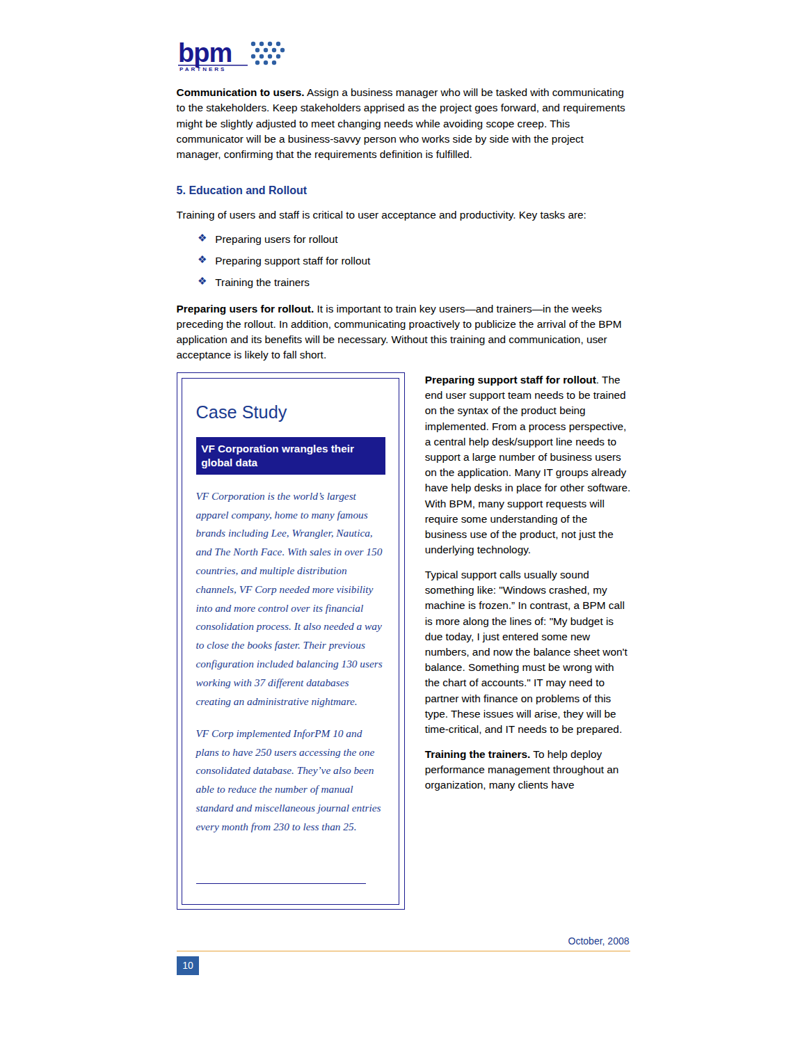bpm PARTNERS
Communication to users. Assign a business manager who will be tasked with communicating to the stakeholders. Keep stakeholders apprised as the project goes forward, and requirements might be slightly adjusted to meet changing needs while avoiding scope creep. This communicator will be a business-savvy person who works side by side with the project manager, confirming that the requirements definition is fulfilled.
5. Education and Rollout
Training of users and staff is critical to user acceptance and productivity. Key tasks are:
Preparing users for rollout
Preparing support staff for rollout
Training the trainers
Preparing users for rollout. It is important to train key users—and trainers—in the weeks preceding the rollout. In addition, communicating proactively to publicize the arrival of the BPM application and its benefits will be necessary. Without this training and communication, user acceptance is likely to fall short.
Case Study
VF Corporation wrangles their global data
VF Corporation is the world’s largest apparel company, home to many famous brands including Lee, Wrangler, Nautica, and The North Face. With sales in over 150 countries, and multiple distribution channels, VF Corp needed more visibility into and more control over its financial consolidation process. It also needed a way to close the books faster. Their previous configuration included balancing 130 users working with 37 different databases creating an administrative nightmare.
VF Corp implemented InforPM 10 and plans to have 250 users accessing the one consolidated database. They’ve also been able to reduce the number of manual standard and miscellaneous journal entries every month from 230 to less than 25.
Preparing support staff for rollout. The end user support team needs to be trained on the syntax of the product being implemented. From a process perspective, a central help desk/support line needs to support a large number of business users on the application. Many IT groups already have help desks in place for other software. With BPM, many support requests will require some understanding of the business use of the product, not just the underlying technology.
Typical support calls usually sound something like: "Windows crashed, my machine is frozen.” In contrast, a BPM call is more along the lines of: "My budget is due today, I just entered some new numbers, and now the balance sheet won't balance. Something must be wrong with the chart of accounts." IT may need to partner with finance on problems of this type. These issues will arise, they will be time-critical, and IT needs to be prepared.
Training the trainers. To help deploy performance management throughout an organization, many clients have
October, 2008
10